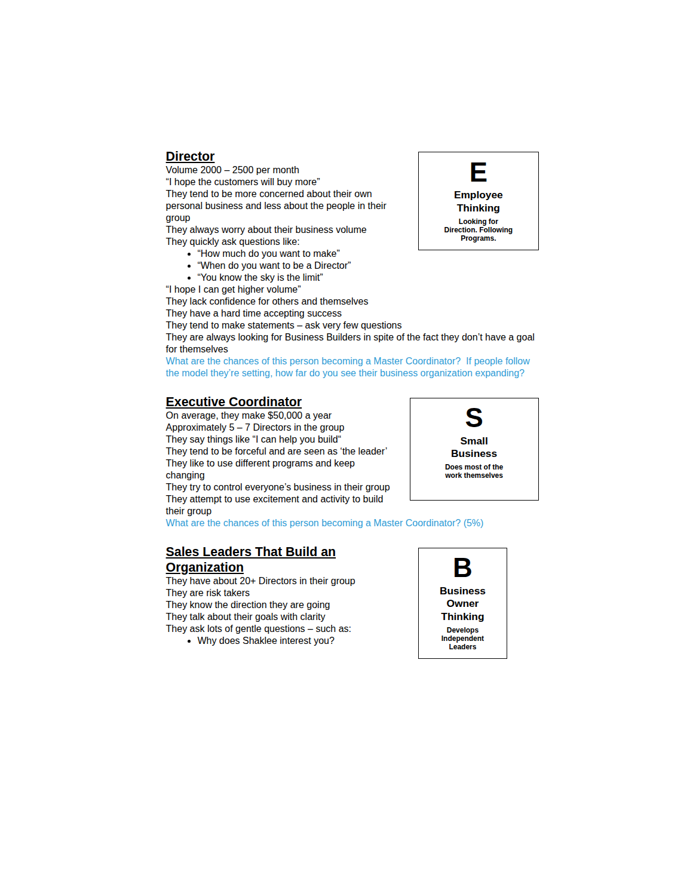E
Employee
Thinking
Looking for
Direction. Following
Programs.
Director
Volume 2000 – 2500 per month
“I hope the customers will buy more”
They tend to be more concerned about their own personal business and less about the people in their group
They always worry about their business volume
They quickly ask questions like:
“How much do you want to make”
“When do you want to be a Director”
“You know the sky is the limit”
“I hope I can get higher volume”
They lack confidence for others and themselves
They have a hard time accepting success
They tend to make statements – ask very few questions
They are always looking for Business Builders in spite of the fact they don’t have a goal for themselves
What are the chances of this person becoming a Master Coordinator? If people follow the model they’re setting, how far do you see their business organization expanding?
S
Small
Business
Does most of the
work themselves
Executive Coordinator
On average, they make $50,000 a year
Approximately 5 – 7 Directors in the group
They say things like “I can help you build“
They tend to be forceful and are seen as ‘the leader’
They like to use different programs and keep changing
They try to control everyone’s business in their group
They attempt to use excitement and activity to build their group
What are the chances of this person becoming a Master Coordinator? (5%)
B
Business
Owner
Thinking
Develops
Independent
Leaders
Sales Leaders That Build an Organization
They have about 20+ Directors in their group
They are risk takers
They know the direction they are going
They talk about their goals with clarity
They ask lots of gentle questions – such as:
Why does Shaklee interest you?